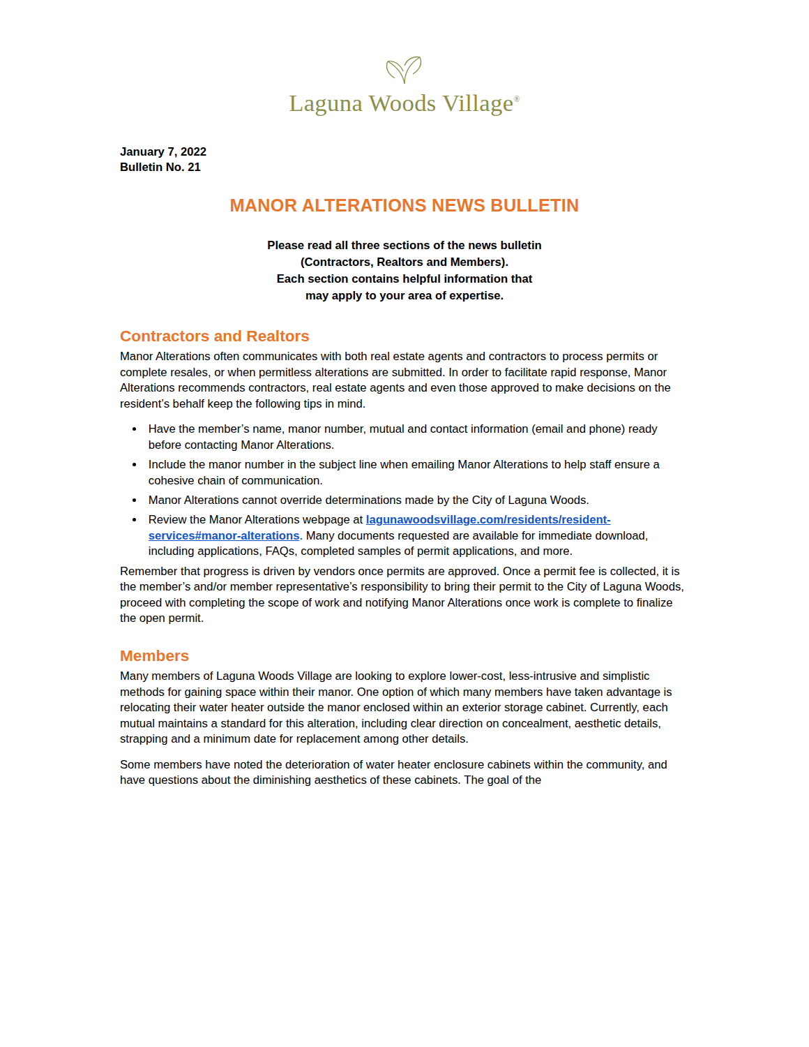Laguna Woods Village®
January 7, 2022
Bulletin No. 21
MANOR ALTERATIONS NEWS BULLETIN
Please read all three sections of the news bulletin
(Contractors, Realtors and Members).
Each section contains helpful information that
may apply to your area of expertise.
Contractors and Realtors
Manor Alterations often communicates with both real estate agents and contractors to process permits or complete resales, or when permitless alterations are submitted. In order to facilitate rapid response, Manor Alterations recommends contractors, real estate agents and even those approved to make decisions on the resident’s behalf keep the following tips in mind.
Have the member’s name, manor number, mutual and contact information (email and phone) ready before contacting Manor Alterations.
Include the manor number in the subject line when emailing Manor Alterations to help staff ensure a cohesive chain of communication.
Manor Alterations cannot override determinations made by the City of Laguna Woods.
Review the Manor Alterations webpage at lagunawoodsvillage.com/residents/resident-services#manor-alterations. Many documents requested are available for immediate download, including applications, FAQs, completed samples of permit applications, and more.
Remember that progress is driven by vendors once permits are approved. Once a permit fee is collected, it is the member’s and/or member representative’s responsibility to bring their permit to the City of Laguna Woods, proceed with completing the scope of work and notifying Manor Alterations once work is complete to finalize the open permit.
Members
Many members of Laguna Woods Village are looking to explore lower-cost, less-intrusive and simplistic methods for gaining space within their manor. One option of which many members have taken advantage is relocating their water heater outside the manor enclosed within an exterior storage cabinet. Currently, each mutual maintains a standard for this alteration, including clear direction on concealment, aesthetic details, strapping and a minimum date for replacement among other details.
Some members have noted the deterioration of water heater enclosure cabinets within the community, and have questions about the diminishing aesthetics of these cabinets. The goal of the